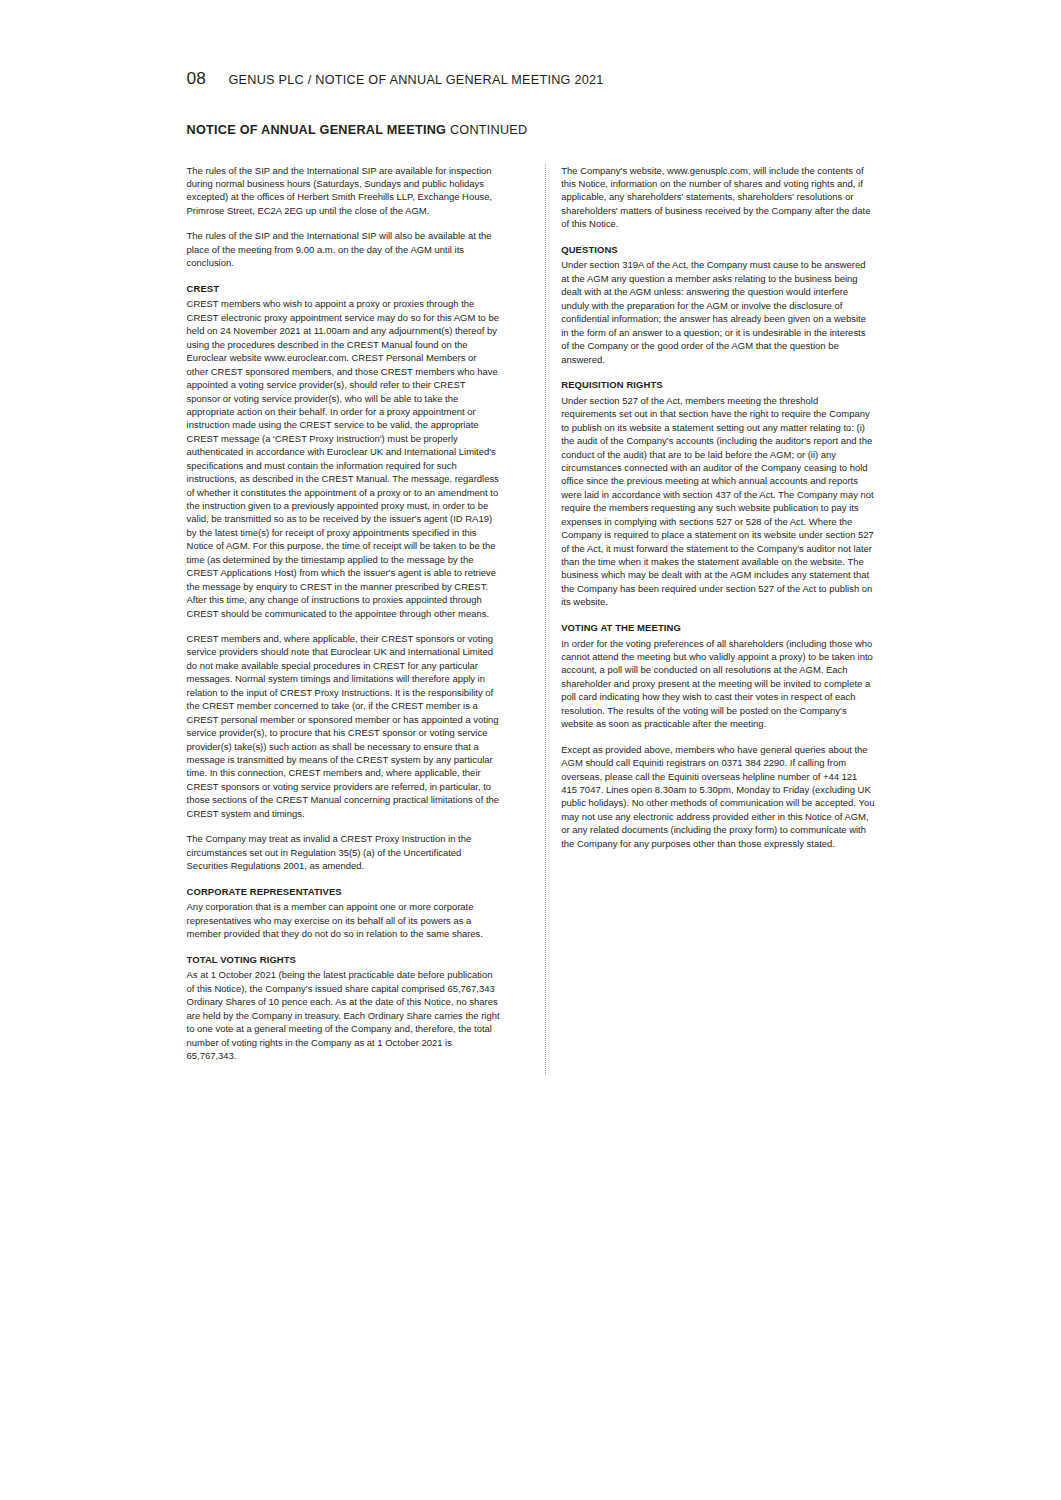08 GENUS PLC / NOTICE OF ANNUAL GENERAL MEETING 2021
NOTICE OF ANNUAL GENERAL MEETING CONTINUED
The rules of the SIP and the International SIP are available for inspection during normal business hours (Saturdays, Sundays and public holidays excepted) at the offices of Herbert Smith Freehills LLP, Exchange House, Primrose Street, EC2A 2EG up until the close of the AGM.
The rules of the SIP and the International SIP will also be available at the place of the meeting from 9.00 a.m. on the day of the AGM until its conclusion.
CREST
CREST members who wish to appoint a proxy or proxies through the CREST electronic proxy appointment service may do so for this AGM to be held on 24 November 2021 at 11.00am and any adjournment(s) thereof by using the procedures described in the CREST Manual found on the Euroclear website www.euroclear.com. CREST Personal Members or other CREST sponsored members, and those CREST members who have appointed a voting service provider(s), should refer to their CREST sponsor or voting service provider(s), who will be able to take the appropriate action on their behalf. In order for a proxy appointment or instruction made using the CREST service to be valid, the appropriate CREST message (a 'CREST Proxy Instruction') must be properly authenticated in accordance with Euroclear UK and International Limited's specifications and must contain the information required for such instructions, as described in the CREST Manual. The message, regardless of whether it constitutes the appointment of a proxy or to an amendment to the instruction given to a previously appointed proxy must, in order to be valid, be transmitted so as to be received by the issuer's agent (ID RA19) by the latest time(s) for receipt of proxy appointments specified in this Notice of AGM. For this purpose, the time of receipt will be taken to be the time (as determined by the timestamp applied to the message by the CREST Applications Host) from which the issuer's agent is able to retrieve the message by enquiry to CREST in the manner prescribed by CREST. After this time, any change of instructions to proxies appointed through CREST should be communicated to the appointee through other means.
CREST members and, where applicable, their CREST sponsors or voting service providers should note that Euroclear UK and International Limited do not make available special procedures in CREST for any particular messages. Normal system timings and limitations will therefore apply in relation to the input of CREST Proxy Instructions. It is the responsibility of the CREST member concerned to take (or, if the CREST member is a CREST personal member or sponsored member or has appointed a voting service provider(s), to procure that his CREST sponsor or voting service provider(s) take(s)) such action as shall be necessary to ensure that a message is transmitted by means of the CREST system by any particular time. In this connection, CREST members and, where applicable, their CREST sponsors or voting service providers are referred, in particular, to those sections of the CREST Manual concerning practical limitations of the CREST system and timings.
The Company may treat as invalid a CREST Proxy Instruction in the circumstances set out in Regulation 35(5) (a) of the Uncertificated Securities Regulations 2001, as amended.
CORPORATE REPRESENTATIVES
Any corporation that is a member can appoint one or more corporate representatives who may exercise on its behalf all of its powers as a member provided that they do not do so in relation to the same shares.
TOTAL VOTING RIGHTS
As at 1 October 2021 (being the latest practicable date before publication of this Notice), the Company's issued share capital comprised 65,767,343 Ordinary Shares of 10 pence each. As at the date of this Notice, no shares are held by the Company in treasury. Each Ordinary Share carries the right to one vote at a general meeting of the Company and, therefore, the total number of voting rights in the Company as at 1 October 2021 is 65,767,343.
The Company's website, www.genusplc.com, will include the contents of this Notice, information on the number of shares and voting rights and, if applicable, any shareholders' statements, shareholders' resolutions or shareholders' matters of business received by the Company after the date of this Notice.
QUESTIONS
Under section 319A of the Act, the Company must cause to be answered at the AGM any question a member asks relating to the business being dealt with at the AGM unless: answering the question would interfere unduly with the preparation for the AGM or involve the disclosure of confidential information; the answer has already been given on a website in the form of an answer to a question; or it is undesirable in the interests of the Company or the good order of the AGM that the question be answered.
REQUISITION RIGHTS
Under section 527 of the Act, members meeting the threshold requirements set out in that section have the right to require the Company to publish on its website a statement setting out any matter relating to: (i) the audit of the Company's accounts (including the auditor's report and the conduct of the audit) that are to be laid before the AGM; or (ii) any circumstances connected with an auditor of the Company ceasing to hold office since the previous meeting at which annual accounts and reports were laid in accordance with section 437 of the Act. The Company may not require the members requesting any such website publication to pay its expenses in complying with sections 527 or 528 of the Act. Where the Company is required to place a statement on its website under section 527 of the Act, it must forward the statement to the Company's auditor not later than the time when it makes the statement available on the website. The business which may be dealt with at the AGM includes any statement that the Company has been required under section 527 of the Act to publish on its website.
VOTING AT THE MEETING
In order for the voting preferences of all shareholders (including those who cannot attend the meeting but who validly appoint a proxy) to be taken into account, a poll will be conducted on all resolutions at the AGM. Each shareholder and proxy present at the meeting will be invited to complete a poll card indicating how they wish to cast their votes in respect of each resolution. The results of the voting will be posted on the Company's website as soon as practicable after the meeting.
Except as provided above, members who have general queries about the AGM should call Equiniti registrars on 0371 384 2290. If calling from overseas, please call the Equiniti overseas helpline number of +44 121 415 7047. Lines open 8.30am to 5.30pm, Monday to Friday (excluding UK public holidays). No other methods of communication will be accepted. You may not use any electronic address provided either in this Notice of AGM, or any related documents (including the proxy form) to communicate with the Company for any purposes other than those expressly stated.